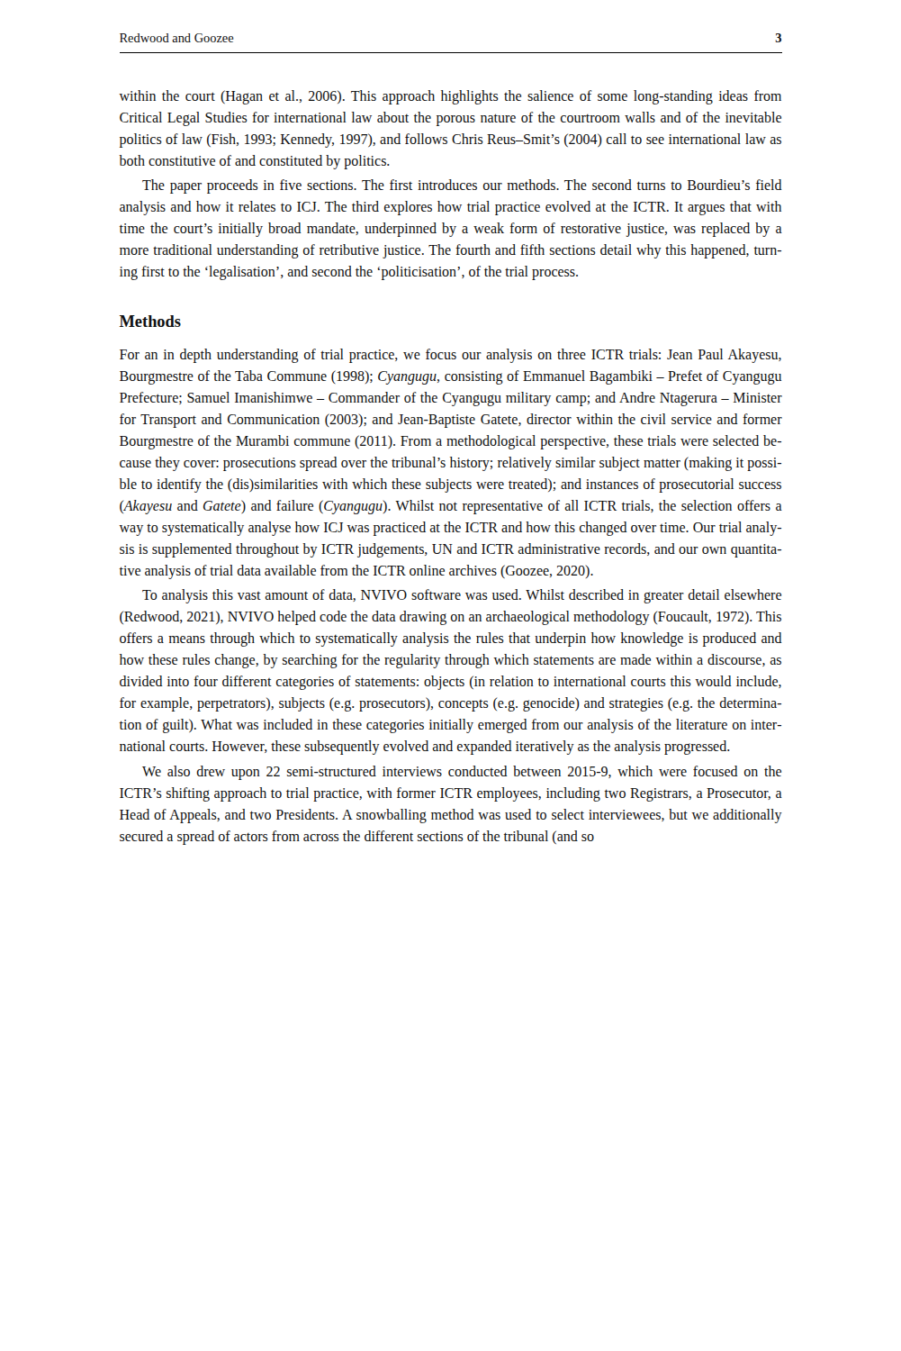Redwood and Goozee 3
within the court (Hagan et al., 2006). This approach highlights the salience of some long-standing ideas from Critical Legal Studies for international law about the porous nature of the courtroom walls and of the inevitable politics of law (Fish, 1993; Kennedy, 1997), and follows Chris Reus–Smit’s (2004) call to see international law as both constitutive of and constituted by politics.
The paper proceeds in five sections. The first introduces our methods. The second turns to Bourdieu’s field analysis and how it relates to ICJ. The third explores how trial practice evolved at the ICTR. It argues that with time the court’s initially broad mandate, underpinned by a weak form of restorative justice, was replaced by a more traditional understanding of retributive justice. The fourth and fifth sections detail why this happened, turning first to the ‘legalisation’, and second the ‘politicisation’, of the trial process.
Methods
For an in depth understanding of trial practice, we focus our analysis on three ICTR trials: Jean Paul Akayesu, Bourgmestre of the Taba Commune (1998); Cyangugu, consisting of Emmanuel Bagambiki – Prefet of Cyangugu Prefecture; Samuel Imanishimwe – Commander of the Cyangugu military camp; and Andre Ntagerura – Minister for Transport and Communication (2003); and Jean-Baptiste Gatete, director within the civil service and former Bourgmestre of the Murambi commune (2011). From a methodological perspective, these trials were selected because they cover: prosecutions spread over the tribunal’s history; relatively similar subject matter (making it possible to identify the (dis)similarities with which these subjects were treated); and instances of prosecutorial success (Akayesu and Gatete) and failure (Cyangugu). Whilst not representative of all ICTR trials, the selection offers a way to systematically analyse how ICJ was practiced at the ICTR and how this changed over time. Our trial analysis is supplemented throughout by ICTR judgements, UN and ICTR administrative records, and our own quantitative analysis of trial data available from the ICTR online archives (Goozee, 2020).
To analysis this vast amount of data, NVIVO software was used. Whilst described in greater detail elsewhere (Redwood, 2021), NVIVO helped code the data drawing on an archaeological methodology (Foucault, 1972). This offers a means through which to systematically analysis the rules that underpin how knowledge is produced and how these rules change, by searching for the regularity through which statements are made within a discourse, as divided into four different categories of statements: objects (in relation to international courts this would include, for example, perpetrators), subjects (e.g. prosecutors), concepts (e.g. genocide) and strategies (e.g. the determination of guilt). What was included in these categories initially emerged from our analysis of the literature on international courts. However, these subsequently evolved and expanded iteratively as the analysis progressed.
We also drew upon 22 semi-structured interviews conducted between 2015-9, which were focused on the ICTR’s shifting approach to trial practice, with former ICTR employees, including two Registrars, a Prosecutor, a Head of Appeals, and two Presidents. A snowballing method was used to select interviewees, but we additionally secured a spread of actors from across the different sections of the tribunal (and so